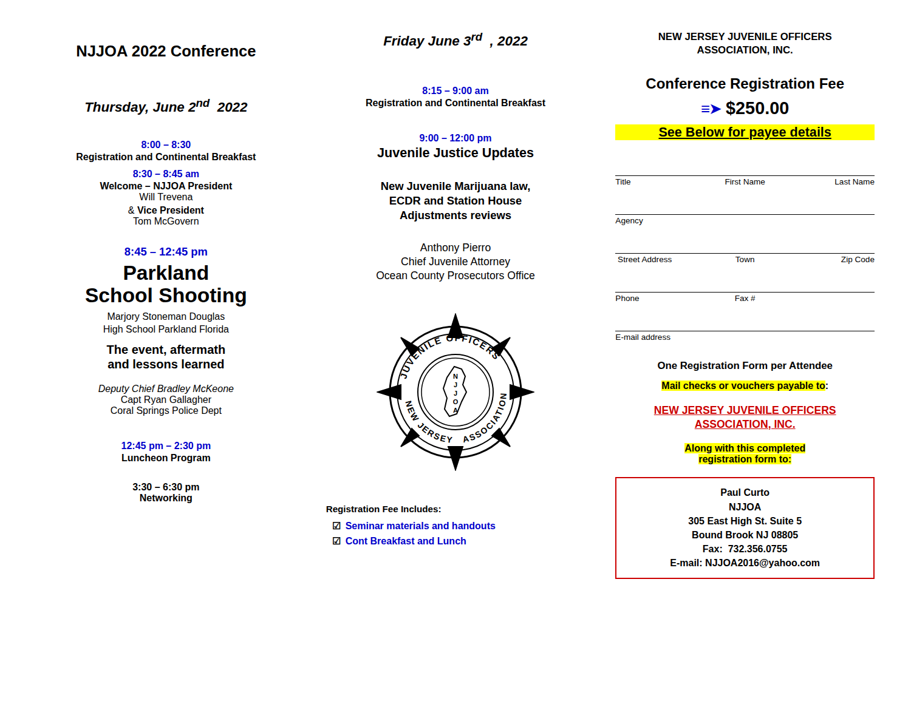NJJOA 2022 Conference
Thursday, June 2nd 2022
8:00 – 8:30
Registration and Continental Breakfast
8:30 – 8:45 am
Welcome – NJJOA President
Will Trevena
& Vice President
Tom McGovern
8:45 – 12:45 pm
Parkland
School Shooting
Marjory Stoneman Douglas
High School Parkland Florida
The event, aftermath
and lessons learned
Deputy Chief Bradley McKeone
Capt Ryan Gallagher
Coral Springs Police Dept
12:45 pm – 2:30 pm
Luncheon Program
3:30 – 6:30 pm
Networking
Friday June 3rd , 2022
8:15 – 9:00 am
Registration and Continental Breakfast
9:00 – 12:00 pm
Juvenile Justice Updates
New Juvenile Marijuana law,
ECDR and Station House
Adjustments reviews
Anthony Pierro
Chief Juvenile Attorney
Ocean County Prosecutors Office
N J J O A JUVENILE OFFICERS NEW JERSEY ASSOCIATION INC
Registration Fee Includes:
☑Seminar materials and handouts
☑Cont Breakfast and Lunch
NEW JERSEY JUVENILE OFFICERS
ASSOCIATION, INC.
Conference Registration Fee
≡➤$250.00
See Below for payee details
Title First Name Last Name
Agency
Street Address Town Zip Code
Phone Fax #
E-mail address
One Registration Form per Attendee
Mail checks or vouchers payable to:
NEW JERSEY JUVENILE OFFICERS
ASSOCIATION, INC.
Along with this completed
registration form to:
Paul Curto
NJJOA
305 East High St. Suite 5
Bound Brook NJ 08805
Fax: 732.356.0755
E-mail: NJJOA2016@yahoo.com